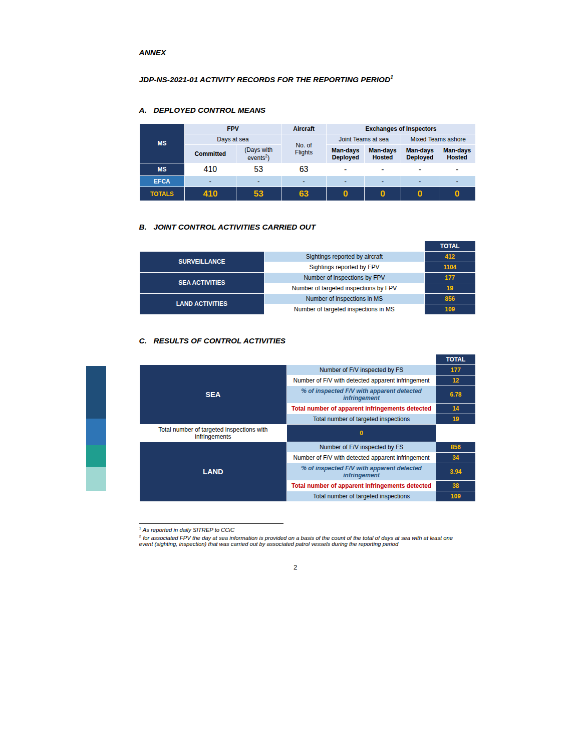ANNEX
JDP-NS-2021-01 ACTIVITY RECORDS FOR THE REPORTING PERIOD1
A. DEPLOYED CONTROL MEANS
| MS | FPV | Aircraft | Exchanges of Inspectors |
| Days at sea | No. of Flights | Joint Teams at sea | Mixed Teams ashore |
| Committed | (Days with events 2 ) | Man-days Deployed | Man-days Hosted | Man-days Deployed | Man-days Hosted |
| MS | 410 | 53 | 63 | - | - | - | - |
| EFCA | - | - | - | - | - | - | - |
| TOTALS | 410 | 53 | 63 | 0 | 0 | 0 | 0 |
B. JOINT CONTROL ACTIVITIES CARRIED OUT
| | | TOTAL |
| SURVEILLANCE | Sightings reported by aircraft | 412 |
| Sightings reported by FPV | 1104 |
| SEA ACTIVITIES | Number of inspections by FPV | 177 |
| Number of targeted inspections by FPV | 19 |
| LAND ACTIVITIES | Number of inspections in MS | 856 |
| Number of targeted inspections in MS | 109 |
C. RESULTS OF CONTROL ACTIVITIES
| | | TOTAL |
| SEA | Number of F/V inspected by FS | 177 |
| Number of F/V with detected apparent infringement | 12 |
| % of inspected F/V with apparent detected infringement | 6.78 |
| Total number of apparent infringements detected | 14 |
| Total number of targeted inspections | 19 |
| Total number of targeted inspections with infringements | 0 |
| LAND | Number of F/V inspected by FS | 856 |
| Number of F/V with detected apparent infringement | 34 |
| % of inspected F/V with apparent detected infringement | 3.94 |
| Total number of apparent infringements detected | 38 |
| Total number of targeted inspections | 109 |
1 As reported in daily SITREP to CCiC
2 for associated FPV the day at sea information is provided on a basis of the count of the total of days at sea with at least one event (sighting, inspection) that was carried out by associated patrol vessels during the reporting period
2